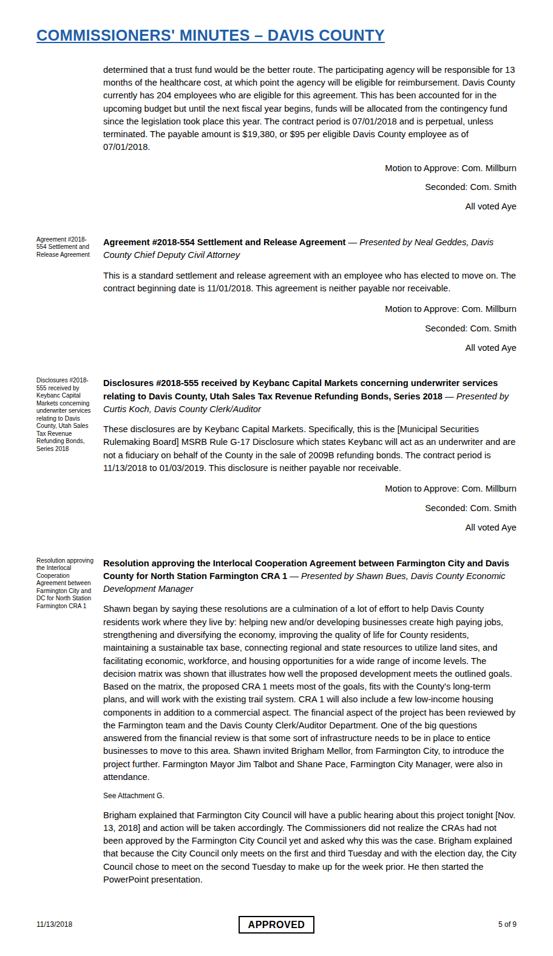COMMISSIONERS' MINUTES – DAVIS COUNTY
determined that a trust fund would be the better route. The participating agency will be responsible for 13 months of the healthcare cost, at which point the agency will be eligible for reimbursement. Davis County currently has 204 employees who are eligible for this agreement. This has been accounted for in the upcoming budget but until the next fiscal year begins, funds will be allocated from the contingency fund since the legislation took place this year. The contract period is 07/01/2018 and is perpetual, unless terminated. The payable amount is $19,380, or $95 per eligible Davis County employee as of 07/01/2018.
Motion to Approve: Com. Millburn
Seconded: Com. Smith
All voted Aye
Agreement #2018-554 Settlement and Release Agreement
Agreement #2018-554 Settlement and Release Agreement — Presented by Neal Geddes, Davis County Chief Deputy Civil Attorney
This is a standard settlement and release agreement with an employee who has elected to move on. The contract beginning date is 11/01/2018. This agreement is neither payable nor receivable.
Motion to Approve: Com. Millburn
Seconded: Com. Smith
All voted Aye
Disclosures #2018-555 received by Keybanc Capital Markets concerning underwriter services relating to Davis County, Utah Sales Tax Revenue Refunding Bonds, Series 2018
Disclosures #2018-555 received by Keybanc Capital Markets concerning underwriter services relating to Davis County, Utah Sales Tax Revenue Refunding Bonds, Series 2018 — Presented by Curtis Koch, Davis County Clerk/Auditor
These disclosures are by Keybanc Capital Markets. Specifically, this is the [Municipal Securities Rulemaking Board] MSRB Rule G-17 Disclosure which states Keybanc will act as an underwriter and are not a fiduciary on behalf of the County in the sale of 2009B refunding bonds. The contract period is 11/13/2018 to 01/03/2019. This disclosure is neither payable nor receivable.
Motion to Approve: Com. Millburn
Seconded: Com. Smith
All voted Aye
Resolution approving the Interlocal Cooperation Agreement between Farmington City and DC for North Station Farmington CRA 1
Resolution approving the Interlocal Cooperation Agreement between Farmington City and Davis County for North Station Farmington CRA 1 — Presented by Shawn Bues, Davis County Economic Development Manager
Shawn began by saying these resolutions are a culmination of a lot of effort to help Davis County residents work where they live by: helping new and/or developing businesses create high paying jobs, strengthening and diversifying the economy, improving the quality of life for County residents, maintaining a sustainable tax base, connecting regional and state resources to utilize land sites, and facilitating economic, workforce, and housing opportunities for a wide range of income levels. The decision matrix was shown that illustrates how well the proposed development meets the outlined goals. Based on the matrix, the proposed CRA 1 meets most of the goals, fits with the County's long-term plans, and will work with the existing trail system. CRA 1 will also include a few low-income housing components in addition to a commercial aspect. The financial aspect of the project has been reviewed by the Farmington team and the Davis County Clerk/Auditor Department. One of the big questions answered from the financial review is that some sort of infrastructure needs to be in place to entice businesses to move to this area. Shawn invited Brigham Mellor, from Farmington City, to introduce the project further. Farmington Mayor Jim Talbot and Shane Pace, Farmington City Manager, were also in attendance.
See Attachment G.
Brigham explained that Farmington City Council will have a public hearing about this project tonight [Nov. 13, 2018] and action will be taken accordingly. The Commissioners did not realize the CRAs had not been approved by the Farmington City Council yet and asked why this was the case. Brigham explained that because the City Council only meets on the first and third Tuesday and with the election day, the City Council chose to meet on the second Tuesday to make up for the week prior. He then started the PowerPoint presentation.
11/13/2018
APPROVED
5 of 9